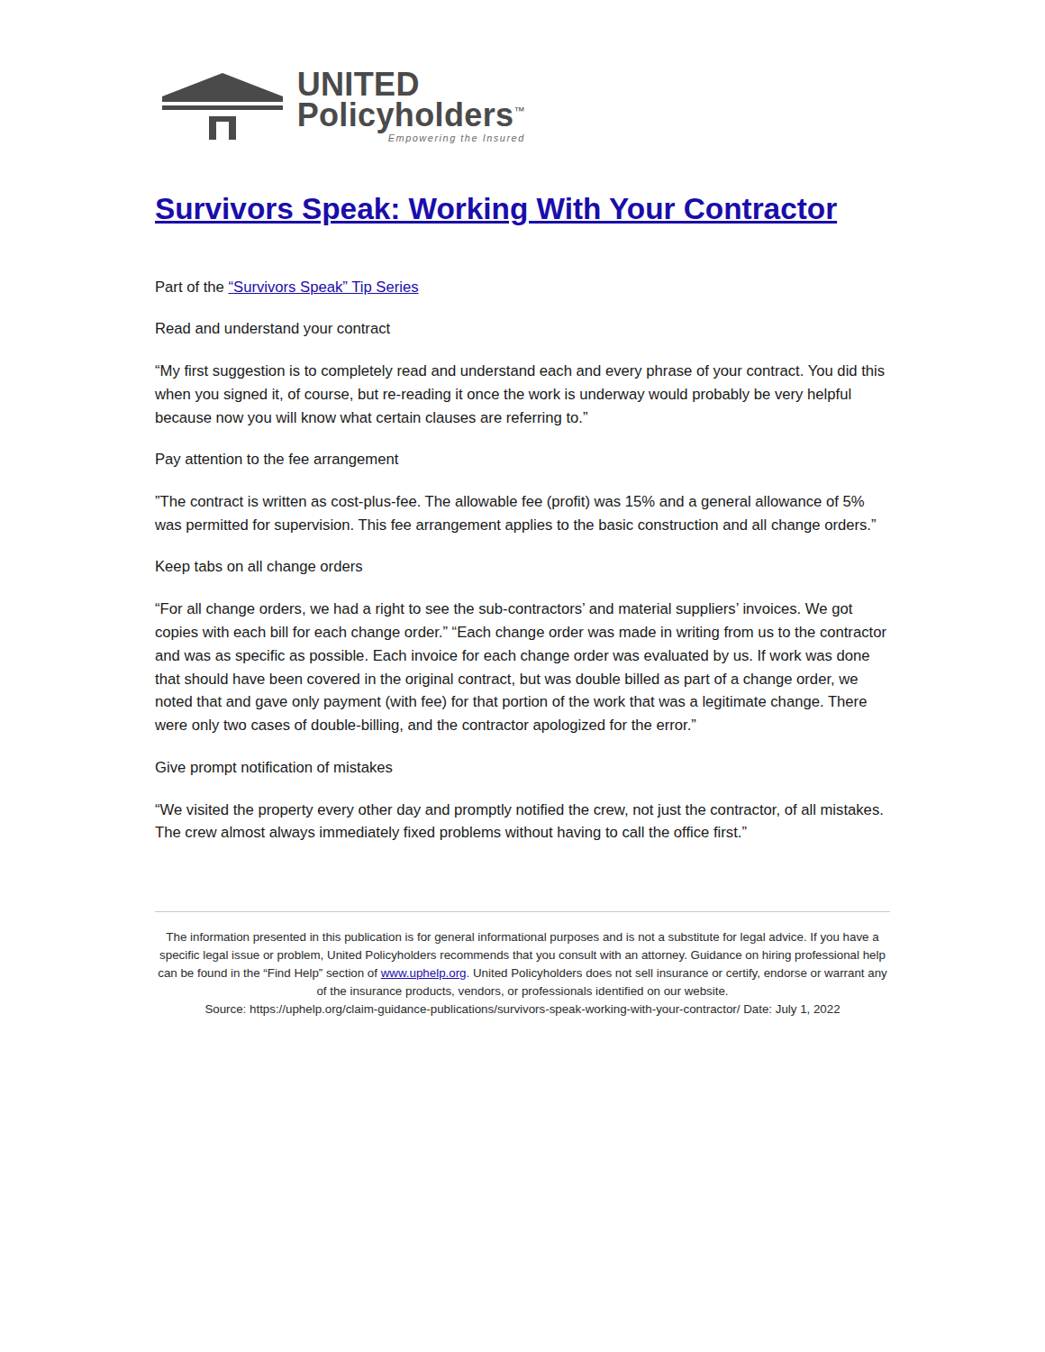UNITED Policyholders™ Empowering the Insured
Survivors Speak: Working With Your Contractor
Part of the “Survivors Speak” Tip Series
Read and understand your contract
“My first suggestion is to completely read and understand each and every phrase of your contract. You did this when you signed it, of course, but re-reading it once the work is underway would probably be very helpful because now you will know what certain clauses are referring to.”
Pay attention to the fee arrangement
”The contract is written as cost-plus-fee. The allowable fee (profit) was 15% and a general allowance of 5% was permitted for supervision. This fee arrangement applies to the basic construction and all change orders.”
Keep tabs on all change orders
“For all change orders, we had a right to see the sub-contractors’ and material suppliers’ invoices. We got copies with each bill for each change order.” “Each change order was made in writing from us to the contractor and was as specific as possible. Each invoice for each change order was evaluated by us. If work was done that should have been covered in the original contract, but was double billed as part of a change order, we noted that and gave only payment (with fee) for that portion of the work that was a legitimate change. There were only two cases of double-billing, and the contractor apologized for the error.”
Give prompt notification of mistakes
“We visited the property every other day and promptly notified the crew, not just the contractor, of all mistakes. The crew almost always immediately fixed problems without having to call the office first.”
The information presented in this publication is for general informational purposes and is not a substitute for legal advice. If you have a specific legal issue or problem, United Policyholders recommends that you consult with an attorney. Guidance on hiring professional help can be found in the “Find Help” section of www.uphelp.org. United Policyholders does not sell insurance or certify, endorse or warrant any of the insurance products, vendors, or professionals identified on our website.
Source: https://uphelp.org/claim-guidance-publications/survivors-speak-working-with-your-contractor/ Date: July 1, 2022